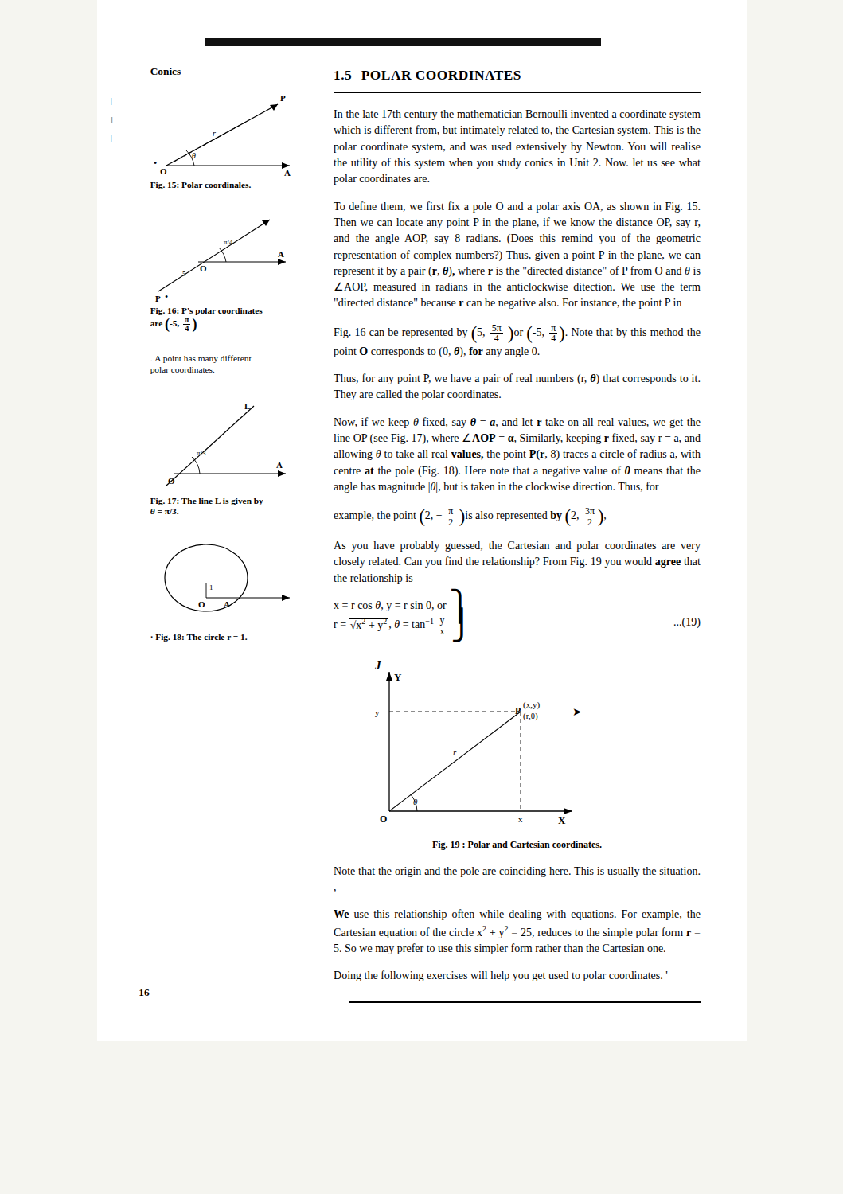|
‖
|
Conics
θ r P O A •
Fig. 15: Polar coordinales.
π/4 5 O A P •
Fig. 16: P's polar coordinates
are (-5, π 4)
. A point has many different
polar coordinates.
L π/3 O A
Fig. 17: The line L is given by
θ = π/3.
1 O A
· Fig. 18: The circle r = 1.
1.5 POLAR COORDINATES
In the late 17th century the mathematician Bernoulli invented a coordinate system which is different from, but intimately related to, the Cartesian system. This is the polar coordinate system, and was used extensively by Newton. You will realise the utility of this system when you study conics in Unit 2. Now. let us see what polar coordinates are.
To define them, we first fix a pole O and a polar axis OA, as shown in Fig. 15. Then we can locate any point P in the plane, if we know the distance OP, say r, and the angle AOP, say 8 radians. (Does this remind you of the geometric representation of complex numbers?) Thus, given a point P in the plane, we can represent it by a pair (r, θ), where r is the "directed distance" of P from O and θ is ∠AOP, measured in radians in the anticlockwise ditection. We use the term "directed distance" because r can be negative also. For instance, the point P in
Fig. 16 can be represented by (5, 5π 4 ) or (-5, π 4). Note that by this method the point O corresponds to (0, θ), for any angle 0.
Thus, for any point P, we have a pair of real numbers (r, θ) that corresponds to it. They are called the polar coordinates.
Now, if we keep θ fixed, say θ = a, and let r take on all real values, we get the line OP (see Fig. 17), where ∠AOP = α, Similarly, keeping r fixed, say r = a, and allowing θ to take all real values, the point P(r, 8) traces a circle of radius a, with centre at the pole (Fig. 18). Here note that a negative value of θ means that the angle has magnitude |θ|, but is taken in the clockwise direction. Thus, for
example, the point (2, − π 2 ) is also represented by (2, 3π 2),
As you have probably guessed, the Cartesian and polar coordinates are very closely related. Can you find the relationship? From Fig. 19 you would agree that the relationship is
x = r cos θ, y = r sin 0, or ⎫
r = √x2 + y2, θ = tan−1 yx ⎭ ...(19)
θ r y x O X Y J (x,y) (r,θ) P ➤
Fig. 19 : Polar and Cartesian coordinates.
Note that the origin and the pole are coinciding here. This is usually the situation. ,
We use this relationship often while dealing with equations. For example, the Cartesian equation of the circle x2 + y2 = 25, reduces to the simple polar form r = 5. So we may prefer to use this simpler form rather than the Cartesian one.
Doing the following exercises will help you get used to polar coordinates. '
16